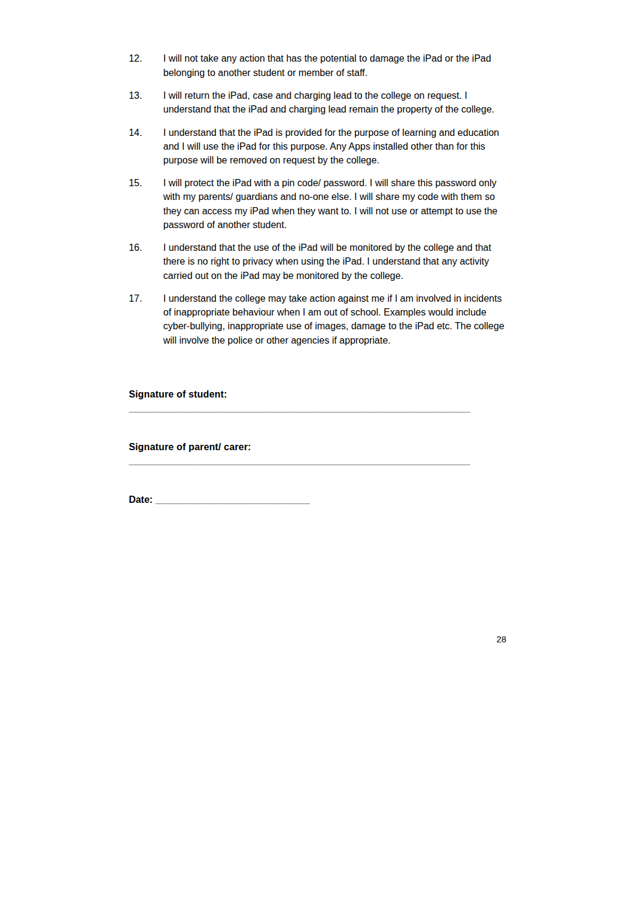12. I will not take any action that has the potential to damage the iPad or the iPad belonging to another student or member of staff.
13. I will return the iPad, case and charging lead to the college on request. I understand that the iPad and charging lead remain the property of the college.
14. I understand that the iPad is provided for the purpose of learning and education and I will use the iPad for this purpose. Any Apps installed other than for this purpose will be removed on request by the college.
15. I will protect the iPad with a pin code/ password. I will share this password only with my parents/ guardians and no-one else. I will share my code with them so they can access my iPad when they want to. I will not use or attempt to use the password of another student.
16. I understand that the use of the iPad will be monitored by the college and that there is no right to privacy when using the iPad. I understand that any activity carried out on the iPad may be monitored by the college.
17. I understand the college may take action against me if I am involved in incidents of inappropriate behaviour when I am out of school. Examples would include cyber-bullying, inappropriate use of images, damage to the iPad etc. The college will involve the police or other agencies if appropriate.
Signature of student: _______________________________________________________________
Signature of parent/ carer: _______________________________________________________________
Date: _____________________________
28